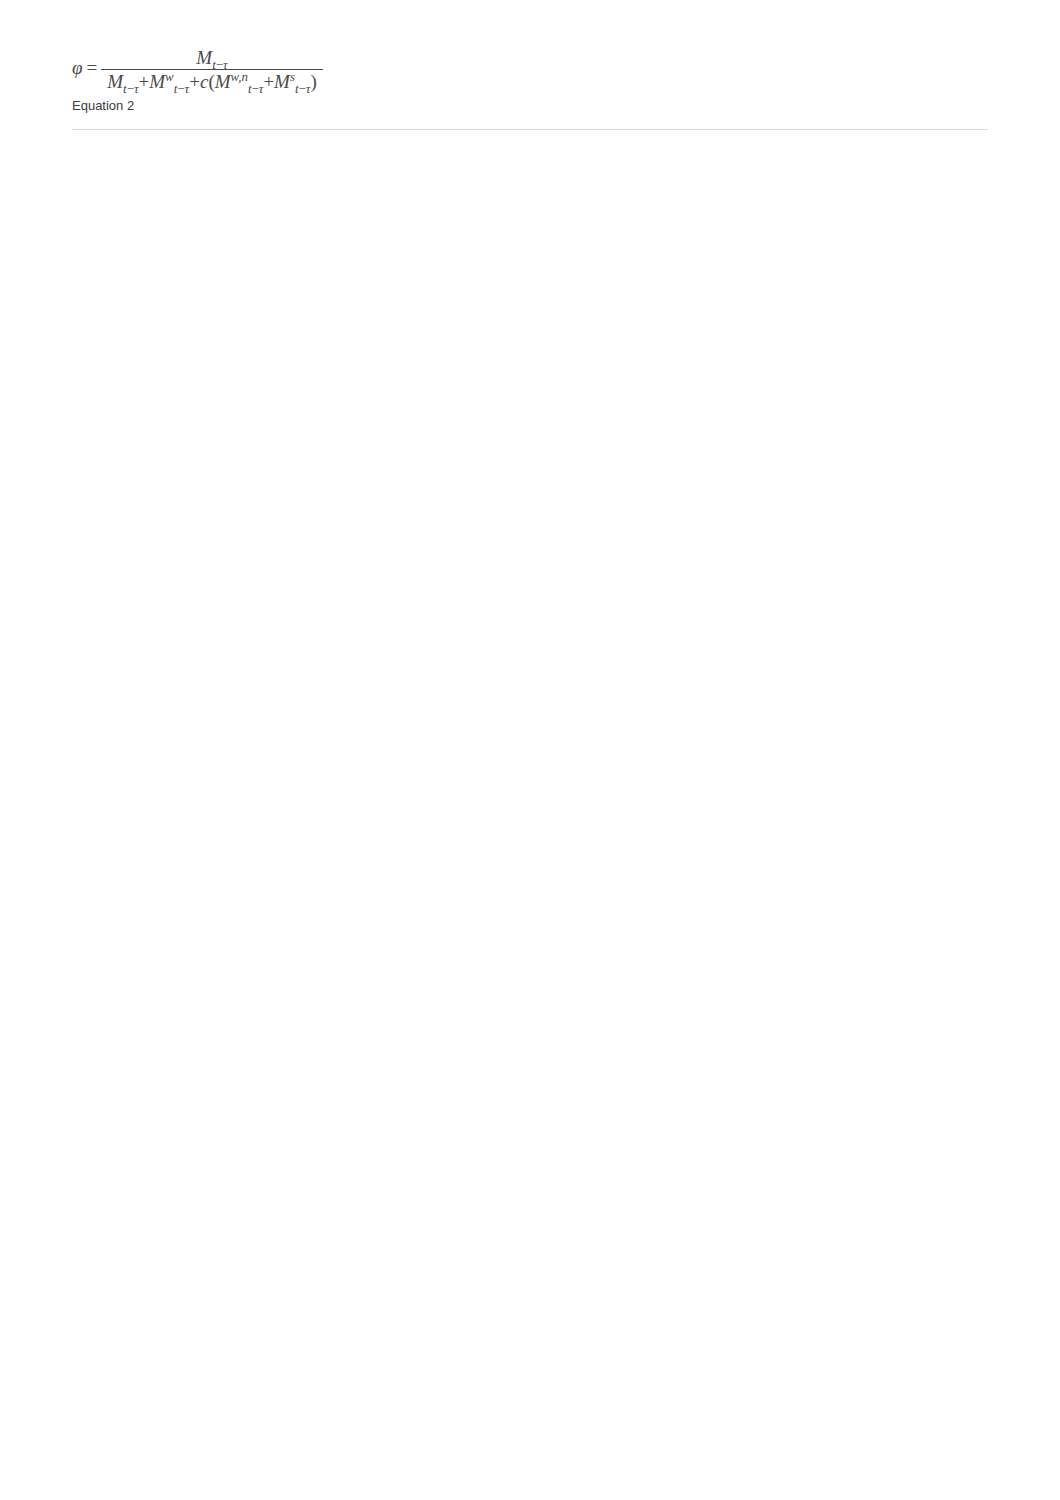φ=Mt−τ Mt−τ+Mwt−τ+c(Mw,nt−τ+Mst−τ)
Equation 2